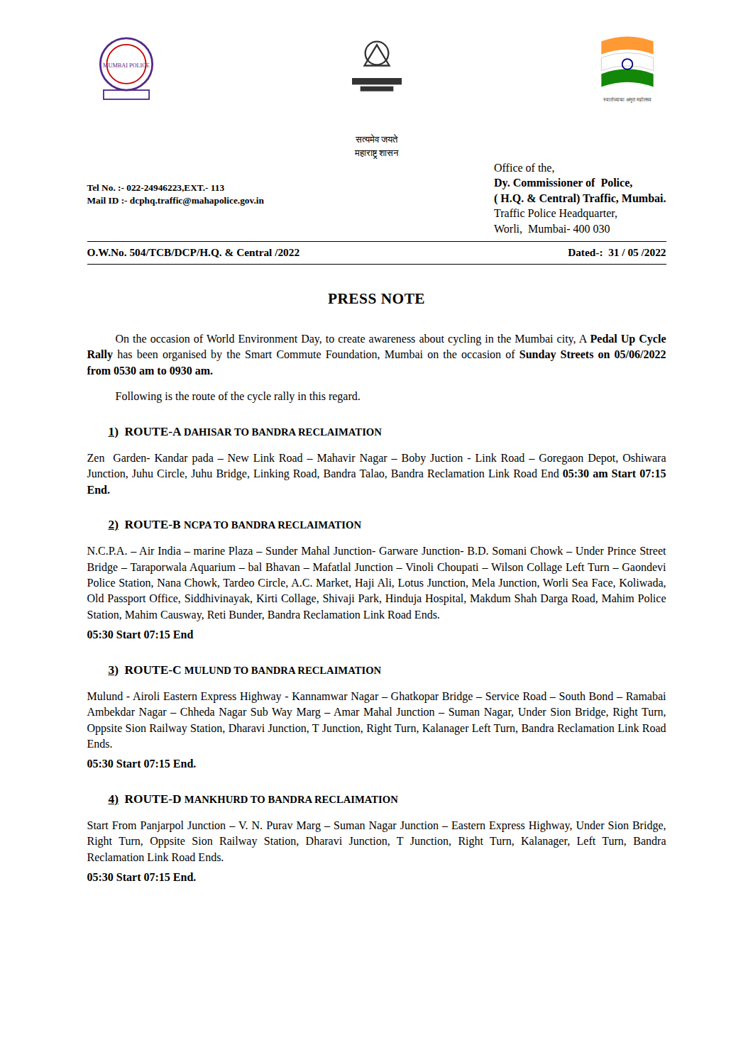सत्यमेव जयते
महाराष्ट्र शासन
Tel No. :- 022-24946223,EXT.- 113
Mail ID :- dcphq.traffic@mahapolice.gov.in
Office of the,
Dy. Commissioner of Police,
( H.Q. & Central) Traffic, Mumbai.
Traffic Police Headquarter,
Worli, Mumbai- 400 030
O.W.No. 504/TCB/DCP/H.Q. & Central /2022 Dated-: 31 / 05 /2022
PRESS NOTE
On the occasion of World Environment Day, to create awareness about cycling in the Mumbai city, A Pedal Up Cycle Rally has been organised by the Smart Commute Foundation, Mumbai on the occasion of Sunday Streets on 05/06/2022 from 0530 am to 0930 am.
Following is the route of the cycle rally in this regard.
1) ROUTE-A DAHISAR TO BANDRA RECLAIMATION
Zen Garden- Kandar pada – New Link Road – Mahavir Nagar – Boby Juction - Link Road – Goregaon Depot, Oshiwara Junction, Juhu Circle, Juhu Bridge, Linking Road, Bandra Talao, Bandra Reclamation Link Road End 05:30 am Start 07:15 End.
2) ROUTE-B NCPA TO BANDRA RECLAIMATION
N.C.P.A. – Air India – marine Plaza – Sunder Mahal Junction- Garware Junction- B.D. Somani Chowk – Under Prince Street Bridge – Taraporwala Aquarium – bal Bhavan – Mafatlal Junction – Vinoli Choupati – Wilson Collage Left Turn – Gaondevi Police Station, Nana Chowk, Tardeo Circle, A.C. Market, Haji Ali, Lotus Junction, Mela Junction, Worli Sea Face, Koliwada, Old Passport Office, Siddhivinayak, Kirti Collage, Shivaji Park, Hinduja Hospital, Makdum Shah Darga Road, Mahim Police Station, Mahim Causway, Reti Bunder, Bandra Reclamation Link Road Ends.
05:30 Start 07:15 End
3) ROUTE-C MULUND TO BANDRA RECLAIMATION
Mulund - Airoli Eastern Express Highway - Kannamwar Nagar – Ghatkopar Bridge – Service Road – South Bond – Ramabai Ambekdar Nagar – Chheda Nagar Sub Way Marg – Amar Mahal Junction – Suman Nagar, Under Sion Bridge, Right Turn, Oppsite Sion Railway Station, Dharavi Junction, T Junction, Right Turn, Kalanager Left Turn, Bandra Reclamation Link Road Ends.
05:30 Start 07:15 End.
4) ROUTE-D MANKHURD TO BANDRA RECLAIMATION
Start From Panjarpol Junction – V. N. Purav Marg – Suman Nagar Junction – Eastern Express Highway, Under Sion Bridge, Right Turn, Oppsite Sion Railway Station, Dharavi Junction, T Junction, Right Turn, Kalanager, Left Turn, Bandra Reclamation Link Road Ends.
05:30 Start 07:15 End.